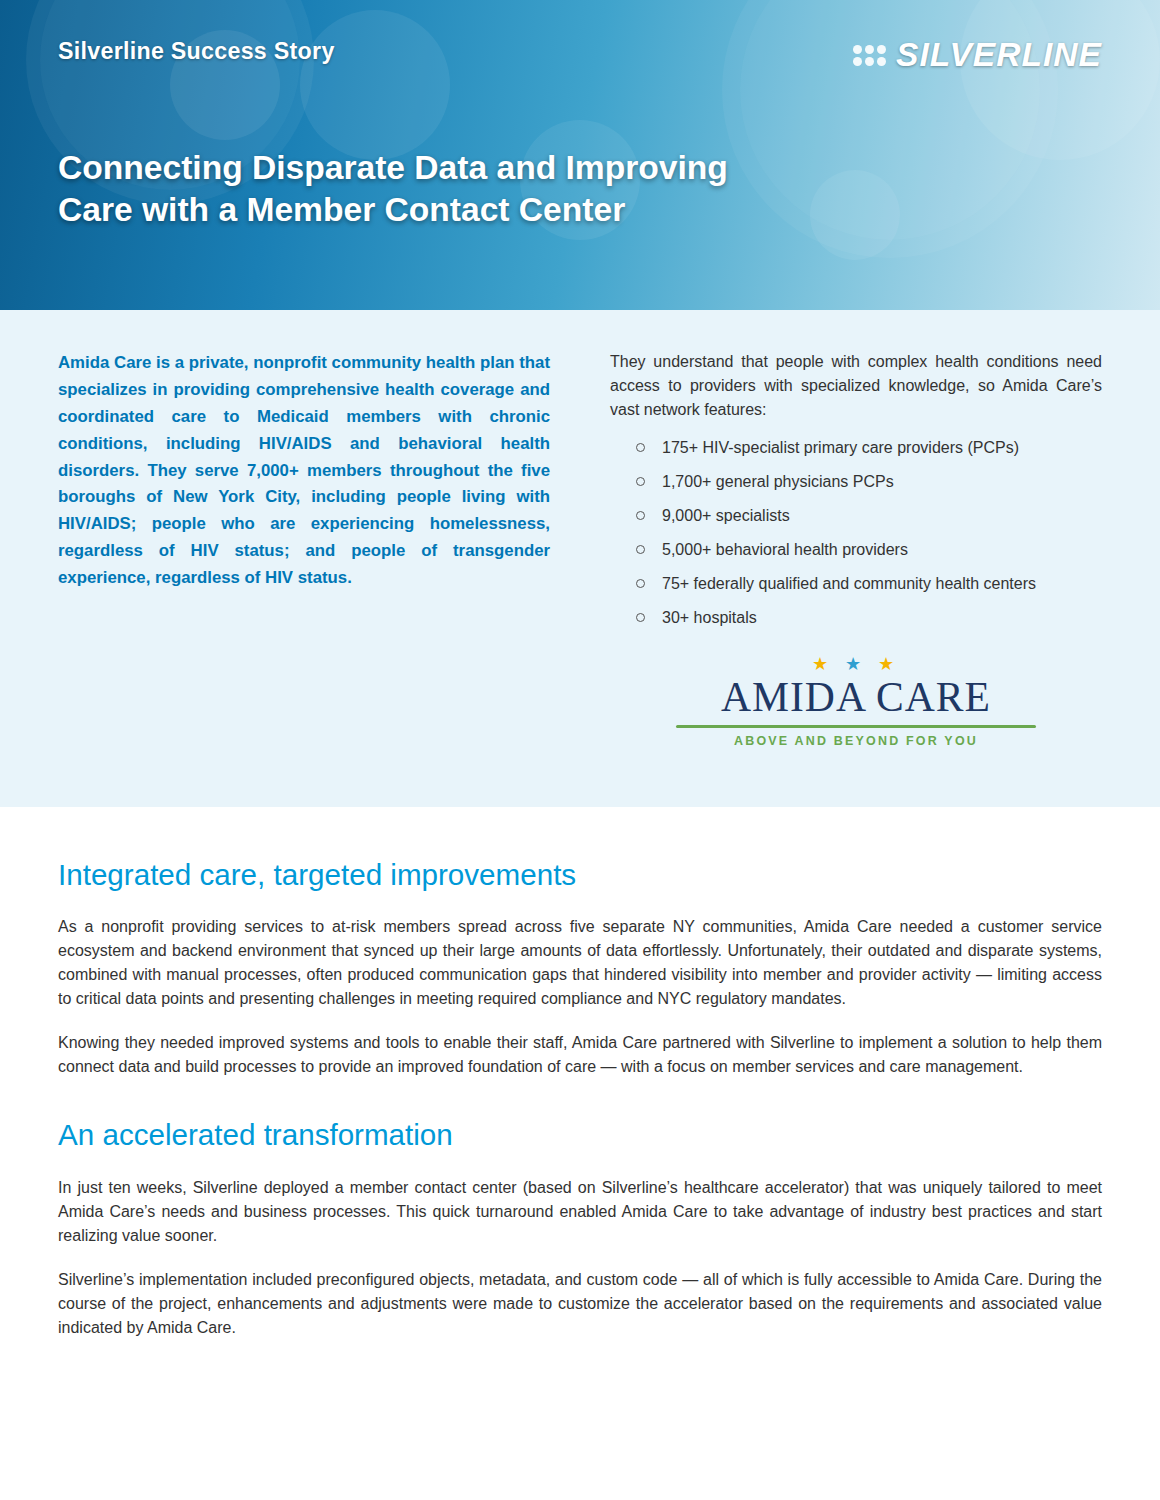Silverline Success Story
SILVERLINE
Connecting Disparate Data and Improving
Care with a Member Contact Center
Amida Care is a private, nonprofit community health plan that specializes in providing comprehensive health coverage and coordinated care to Medicaid members with chronic conditions, including HIV/AIDS and behavioral health disorders. They serve 7,000+ members throughout the five boroughs of New York City, including people living with HIV/AIDS; people who are experiencing homelessness, regardless of HIV status; and people of transgender experience, regardless of HIV status.
They understand that people with complex health conditions need access to providers with specialized knowledge, so Amida Care’s vast network features:
175+ HIV-specialist primary care providers (PCPs)
1,700+ general physicians PCPs
9,000+ specialists
5,000+ behavioral health providers
75+ federally qualified and community health centers
30+ hospitals
★ ★ ★
AMIDA CARE
ABOVE AND BEYOND FOR YOU
Integrated care, targeted improvements
As a nonprofit providing services to at-risk members spread across five separate NY communities, Amida Care needed a customer service ecosystem and backend environment that synced up their large amounts of data effortlessly. Unfortunately, their outdated and disparate systems, combined with manual processes, often produced communication gaps that hindered visibility into member and provider activity — limiting access to critical data points and presenting challenges in meeting required compliance and NYC regulatory mandates.
Knowing they needed improved systems and tools to enable their staff, Amida Care partnered with Silverline to implement a solution to help them connect data and build processes to provide an improved foundation of care — with a focus on member services and care management.
An accelerated transformation
In just ten weeks, Silverline deployed a member contact center (based on Silverline’s healthcare accelerator) that was uniquely tailored to meet Amida Care’s needs and business processes. This quick turnaround enabled Amida Care to take advantage of industry best practices and start realizing value sooner.
Silverline’s implementation included preconfigured objects, metadata, and custom code — all of which is fully accessible to Amida Care. During the course of the project, enhancements and adjustments were made to customize the accelerator based on the requirements and associated value indicated by Amida Care.